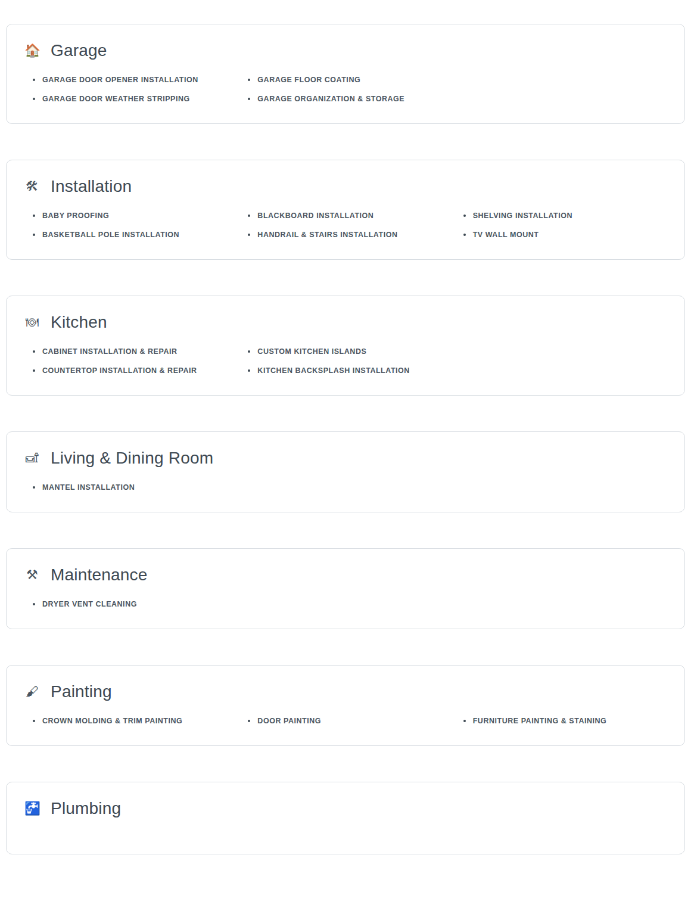🏠
Garage
Garage Door Opener Installation
Garage Door Weather Stripping
Garage Floor Coating
Garage Organization & Storage
🛠
Installation
Baby Proofing
Basketball Pole Installation
Blackboard Installation
Handrail & Stairs Installation
Shelving Installation
TV Wall Mount
🍽
Kitchen
Cabinet Installation & Repair
Countertop Installation & Repair
Custom Kitchen Islands
Kitchen Backsplash Installation
🛋
Living & Dining Room
Mantel Installation
⚒
Maintenance
Dryer Vent Cleaning
🖌
Painting
Crown Molding & Trim Painting
Door Painting
Furniture Painting & Staining
🚰
Plumbing